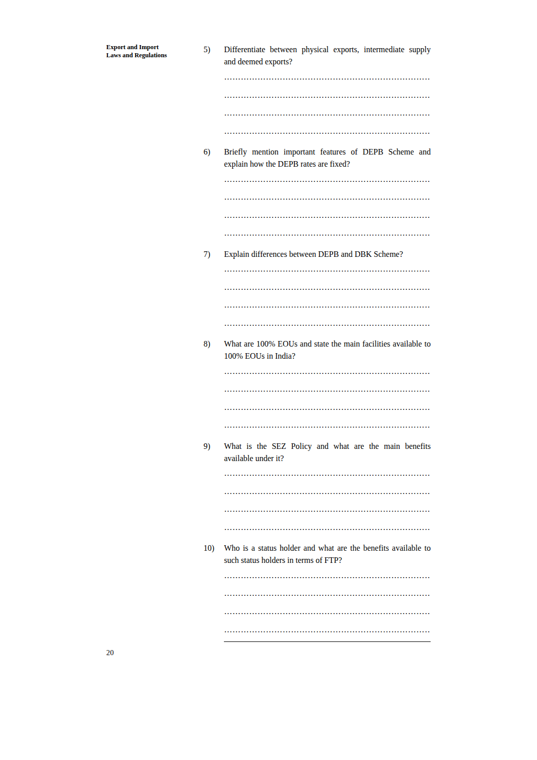Export and Import
Laws and Regulations
5)
Differentiate between physical exports, intermediate supply and deemed exports?
…………………………………………………………………………………… …………………………………………………………………………………… …………………………………………………………………………………… …………………………………………………………………………………..…
6)
Briefly mention important features of DEPB Scheme and explain how the DEPB rates are fixed?
…………………………………………………………………………………… …………………………………………………………………………………… …………………………………………………………………………………… …………………………………………………………………………………..…
7)
Explain differences between DEPB and DBK Scheme?
…………………………………………………………………………………… …………………………………………………………………………………… …………………………………………………………………………………..… …………………………………………………………………………………….
8)
What are 100% EOUs and state the main facilities available to 100% EOUs in India?
…………………………………………………………………………………… …………………………………………………………………………………… …………………………………………………………………………………… …………………………………………………………………………………..…
9)
What is the SEZ Policy and what are the main benefits available under it?
…………………………………………………………………………………… …………………………………………………………………………………… …………………………………………………………………………………… …………………………………………………………………………………..…
10)
Who is a status holder and what are the benefits available to such status holders in terms of FTP?
…………………………………………………………………………………… …………………………………………………………………………………… …………………………………………………………………………………..… …………………………………………………………………………………….
20